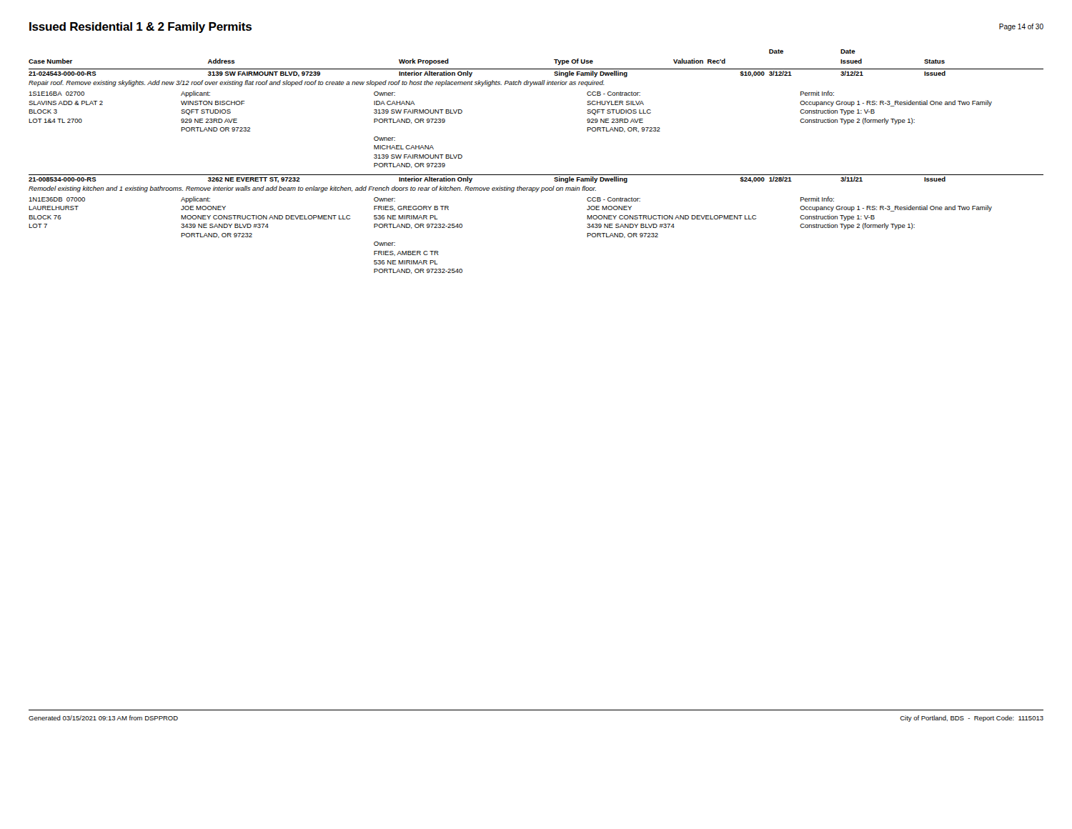Issued Residential 1 & 2 Family Permits
Page 14 of 30
| | | | | | Date | Date | |
| --- | --- | --- | --- | --- | --- | --- | --- |
| Case Number | Address | Work Proposed | Type Of Use | Valuation Rec'd | | Issued | Status |
| 21-024543-000-00-RS | 3139 SW FAIRMOUNT BLVD, 97239 | Interior Alteration Only | Single Family Dwelling | $10,000 | 3/12/21 | 3/12/21 | Issued |
Repair roof. Remove existing skylights. Add new 3/12 roof over existing flat roof and sloped roof to create a new sloped roof to host the replacement skylights. Patch drywall interior as required.
| 1S1E16BA 02700 SLAVINS ADD & PLAT 2 BLOCK 3 LOT 1&4 TL 2700 | Applicant: WINSTON BISCHOF SQFT STUDIOS 929 NE 23RD AVE PORTLAND OR 97232 | Owner: IDA CAHANA 3139 SW FAIRMOUNT BLVD PORTLAND, OR 97239 Owner: MICHAEL CAHANA 3139 SW FAIRMOUNT BLVD PORTLAND, OR 97239 | CCB - Contractor: SCHUYLER SILVA SQFT STUDIOS LLC 929 NE 23RD AVE PORTLAND, OR, 97232 | Permit Info: Occupancy Group 1 - RS: R-3_Residential One and Two Family Construction Type 1: V-B Construction Type 2 (formerly Type 1): |
| 21-008534-000-00-RS | 3262 NE EVERETT ST, 97232 | Interior Alteration Only | Single Family Dwelling | $24,000 | 1/28/21 | 3/11/21 | Issued |
Remodel existing kitchen and 1 existing bathrooms. Remove interior walls and add beam to enlarge kitchen, add French doors to rear of kitchen. Remove existing therapy pool on main floor.
| 1N1E36DB 07000 LAURELHURST BLOCK 76 LOT 7 | Applicant: JOE MOONEY MOONEY CONSTRUCTION AND DEVELOPMENT LLC 3439 NE SANDY BLVD #374 PORTLAND, OR 97232 | Owner: FRIES, GREGORY B TR 536 NE MIRIMAR PL PORTLAND, OR 97232-2540 Owner: FRIES, AMBER C TR 536 NE MIRIMAR PL PORTLAND, OR 97232-2540 | CCB - Contractor: JOE MOONEY MOONEY CONSTRUCTION AND DEVELOPMENT LLC 3439 NE SANDY BLVD #374 PORTLAND, OR 97232 | Permit Info: Occupancy Group 1 - RS: R-3_Residential One and Two Family Construction Type 1: V-B Construction Type 2 (formerly Type 1): |
Generated 03/15/2021 09:13 AM from DSPPROD
City of Portland, BDS - Report Code: 1115013